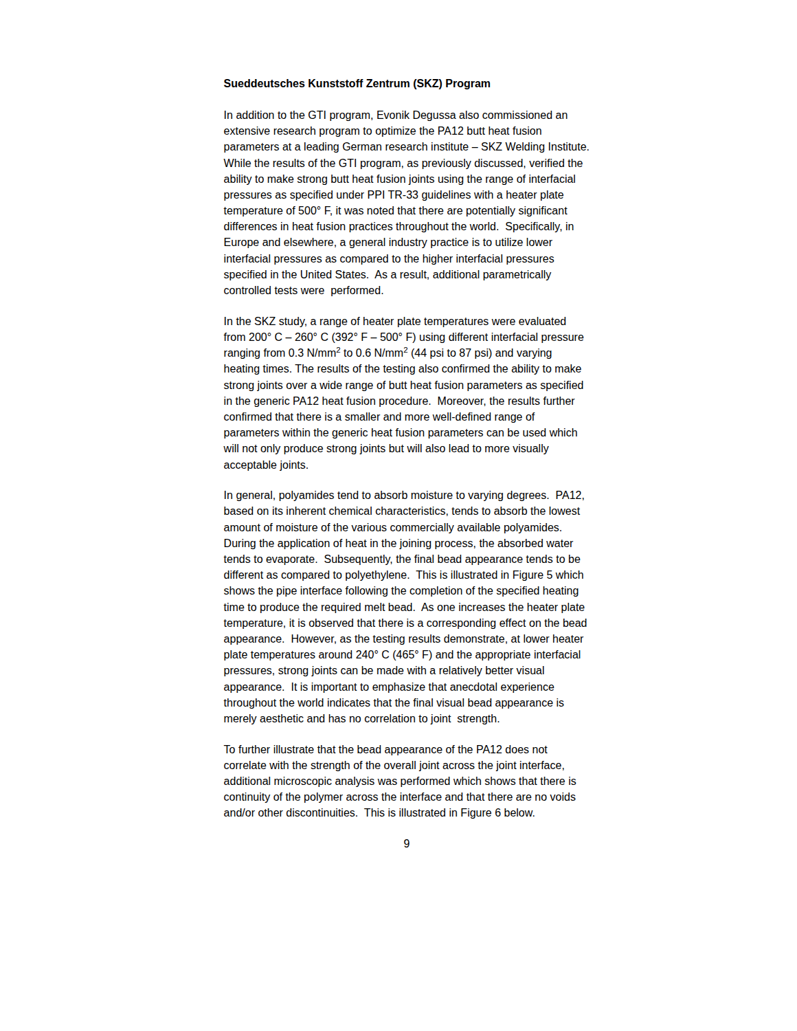Sueddeutsches Kunststoff Zentrum (SKZ) Program
In addition to the GTI program, Evonik Degussa also commissioned an extensive research program to optimize the PA12 butt heat fusion parameters at a leading German research institute – SKZ Welding Institute. While the results of the GTI program, as previously discussed, verified the ability to make strong butt heat fusion joints using the range of interfacial pressures as specified under PPI TR-33 guidelines with a heater plate temperature of 500° F, it was noted that there are potentially significant differences in heat fusion practices throughout the world. Specifically, in Europe and elsewhere, a general industry practice is to utilize lower interfacial pressures as compared to the higher interfacial pressures specified in the United States. As a result, additional parametrically controlled tests were performed.
In the SKZ study, a range of heater plate temperatures were evaluated from 200° C – 260° C (392° F – 500° F) using different interfacial pressure ranging from 0.3 N/mm2 to 0.6 N/mm2 (44 psi to 87 psi) and varying heating times. The results of the testing also confirmed the ability to make strong joints over a wide range of butt heat fusion parameters as specified in the generic PA12 heat fusion procedure. Moreover, the results further confirmed that there is a smaller and more well-defined range of parameters within the generic heat fusion parameters can be used which will not only produce strong joints but will also lead to more visually acceptable joints.
In general, polyamides tend to absorb moisture to varying degrees. PA12, based on its inherent chemical characteristics, tends to absorb the lowest amount of moisture of the various commercially available polyamides. During the application of heat in the joining process, the absorbed water tends to evaporate. Subsequently, the final bead appearance tends to be different as compared to polyethylene. This is illustrated in Figure 5 which shows the pipe interface following the completion of the specified heating time to produce the required melt bead. As one increases the heater plate temperature, it is observed that there is a corresponding effect on the bead appearance. However, as the testing results demonstrate, at lower heater plate temperatures around 240° C (465° F) and the appropriate interfacial pressures, strong joints can be made with a relatively better visual appearance. It is important to emphasize that anecdotal experience throughout the world indicates that the final visual bead appearance is merely aesthetic and has no correlation to joint strength.
To further illustrate that the bead appearance of the PA12 does not correlate with the strength of the overall joint across the joint interface, additional microscopic analysis was performed which shows that there is continuity of the polymer across the interface and that there are no voids and/or other discontinuities. This is illustrated in Figure 6 below.
9